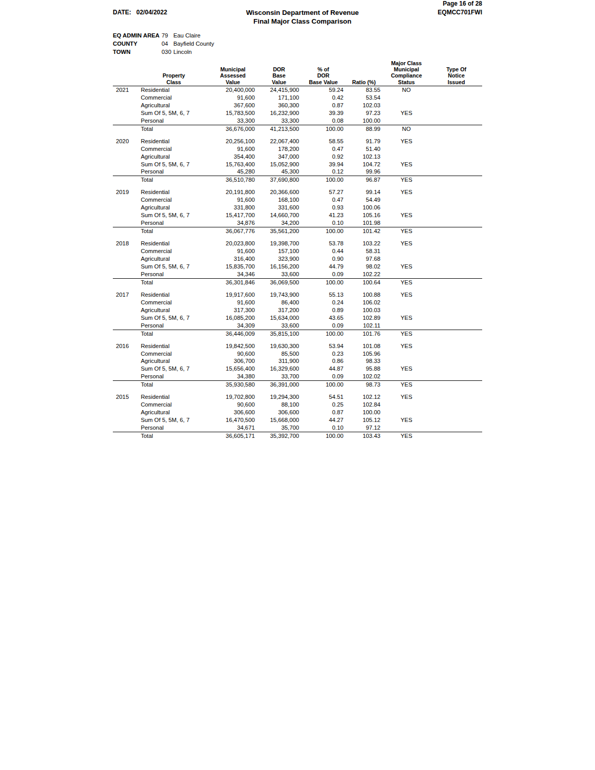Page 16 of 28
DATE: 02/04/2022
Wisconsin Department of Revenue
Final Major Class Comparison
EQMCC701FWI
| EQ ADMIN AREA | 79 | Eau Claire |
| COUNTY | 04 | Bayfield County |
| TOWN | 030 | Lincoln |
| | Property Class | Municipal Assessed Value | DOR Base Value | % of DOR Base Value | Ratio (%) | Major Class Municipal Compliance Status | Type Of Notice Issued |
| --- | --- | --- | --- | --- | --- | --- | --- |
| 2021 | Residential | 20,400,000 | 24,415,900 | 59.24 | 83.55 | NO | |
| | Commercial | 91,600 | 171,100 | 0.42 | 53.54 | | |
| | Agricultural | 367,600 | 360,300 | 0.87 | 102.03 | | |
| | Sum Of 5, 5M, 6, 7 | 15,783,500 | 16,232,900 | 39.39 | 97.23 | YES | |
| | Personal | 33,300 | 33,300 | 0.08 | 100.00 | | |
| | Total | 36,676,000 | 41,213,500 | 100.00 | 88.99 | NO | |
| 2020 | Residential | 20,256,100 | 22,067,400 | 58.55 | 91.79 | YES | |
| | Commercial | 91,600 | 178,200 | 0.47 | 51.40 | | |
| | Agricultural | 354,400 | 347,000 | 0.92 | 102.13 | | |
| | Sum Of 5, 5M, 6, 7 | 15,763,400 | 15,052,900 | 39.94 | 104.72 | YES | |
| | Personal | 45,280 | 45,300 | 0.12 | 99.96 | | |
| | Total | 36,510,780 | 37,690,800 | 100.00 | 96.87 | YES | |
| 2019 | Residential | 20,191,800 | 20,366,600 | 57.27 | 99.14 | YES | |
| | Commercial | 91,600 | 168,100 | 0.47 | 54.49 | | |
| | Agricultural | 331,800 | 331,600 | 0.93 | 100.06 | | |
| | Sum Of 5, 5M, 6, 7 | 15,417,700 | 14,660,700 | 41.23 | 105.16 | YES | |
| | Personal | 34,876 | 34,200 | 0.10 | 101.98 | | |
| | Total | 36,067,776 | 35,561,200 | 100.00 | 101.42 | YES | |
| 2018 | Residential | 20,023,800 | 19,398,700 | 53.78 | 103.22 | YES | |
| | Commercial | 91,600 | 157,100 | 0.44 | 58.31 | | |
| | Agricultural | 316,400 | 323,900 | 0.90 | 97.68 | | |
| | Sum Of 5, 5M, 6, 7 | 15,835,700 | 16,156,200 | 44.79 | 98.02 | YES | |
| | Personal | 34,346 | 33,600 | 0.09 | 102.22 | | |
| | Total | 36,301,846 | 36,069,500 | 100.00 | 100.64 | YES | |
| 2017 | Residential | 19,917,600 | 19,743,900 | 55.13 | 100.88 | YES | |
| | Commercial | 91,600 | 86,400 | 0.24 | 106.02 | | |
| | Agricultural | 317,300 | 317,200 | 0.89 | 100.03 | | |
| | Sum Of 5, 5M, 6, 7 | 16,085,200 | 15,634,000 | 43.65 | 102.89 | YES | |
| | Personal | 34,309 | 33,600 | 0.09 | 102.11 | | |
| | Total | 36,446,009 | 35,815,100 | 100.00 | 101.76 | YES | |
| 2016 | Residential | 19,842,500 | 19,630,300 | 53.94 | 101.08 | YES | |
| | Commercial | 90,600 | 85,500 | 0.23 | 105.96 | | |
| | Agricultural | 306,700 | 311,900 | 0.86 | 98.33 | | |
| | Sum Of 5, 5M, 6, 7 | 15,656,400 | 16,329,600 | 44.87 | 95.88 | YES | |
| | Personal | 34,380 | 33,700 | 0.09 | 102.02 | | |
| | Total | 35,930,580 | 36,391,000 | 100.00 | 98.73 | YES | |
| 2015 | Residential | 19,702,800 | 19,294,300 | 54.51 | 102.12 | YES | |
| | Commercial | 90,600 | 88,100 | 0.25 | 102.84 | | |
| | Agricultural | 306,600 | 306,600 | 0.87 | 100.00 | | |
| | Sum Of 5, 5M, 6, 7 | 16,470,500 | 15,668,000 | 44.27 | 105.12 | YES | |
| | Personal | 34,671 | 35,700 | 0.10 | 97.12 | | |
| | Total | 36,605,171 | 35,392,700 | 100.00 | 103.43 | YES | |